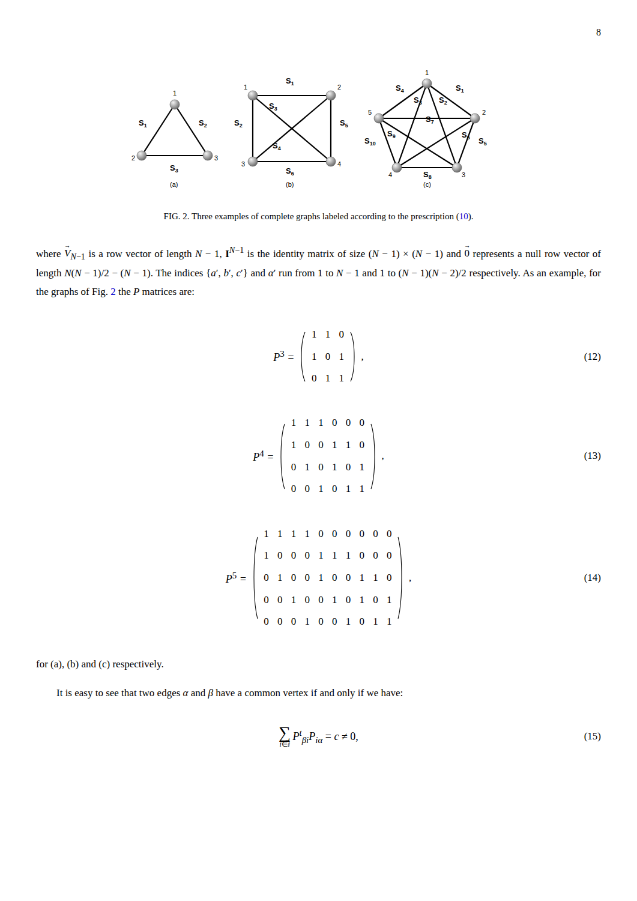8
1 2 3 S1 S2 S3 (a) 1 2 3 4 S1 S2 S3 S4 S5 S6 (b) 1 2 3 4 5 S1 S2 S3 S4 S5 S6 S7 S8 S9 S10 (c)
FIG. 2. Three examples of complete graphs labeled according to the prescription (10).
where VN−1 is a row vector of length N − 1, IN−1 is the identity matrix of size (N − 1) × (N − 1) and 0 represents a null row vector of length N(N − 1)/2 − (N − 1). The indices {a′, b′, c′} and α′ run from 1 to N − 1 and 1 to (N − 1)(N − 2)/2 respectively. As an example, for the graphs of Fig. 2 the P matrices are:
P3 =
| 1 | 1 | 0 |
| 1 | 0 | 1 |
| 0 | 1 | 1 |
,
(12)
P4 =
| 1 | 1 | 1 | 0 | 0 | 0 |
| 1 | 0 | 0 | 1 | 1 | 0 |
| 0 | 1 | 0 | 1 | 0 | 1 |
| 0 | 0 | 1 | 0 | 1 | 1 |
,
(13)
P5 =
| 1 | 1 | 1 | 1 | 0 | 0 | 0 | 0 | 0 | 0 |
| 1 | 0 | 0 | 0 | 1 | 1 | 1 | 0 | 0 | 0 |
| 0 | 1 | 0 | 0 | 1 | 0 | 0 | 1 | 1 | 0 |
| 0 | 0 | 1 | 0 | 0 | 1 | 0 | 1 | 0 | 1 |
| 0 | 0 | 0 | 1 | 0 | 0 | 1 | 0 | 1 | 1 |
,
(14)
for (a), (b) and (c) respectively.
It is easy to see that two edges α and β have a common vertex if and only if we have:
∑ i∈ⅈ PtβiPiα = c ≠ 0,
(15)